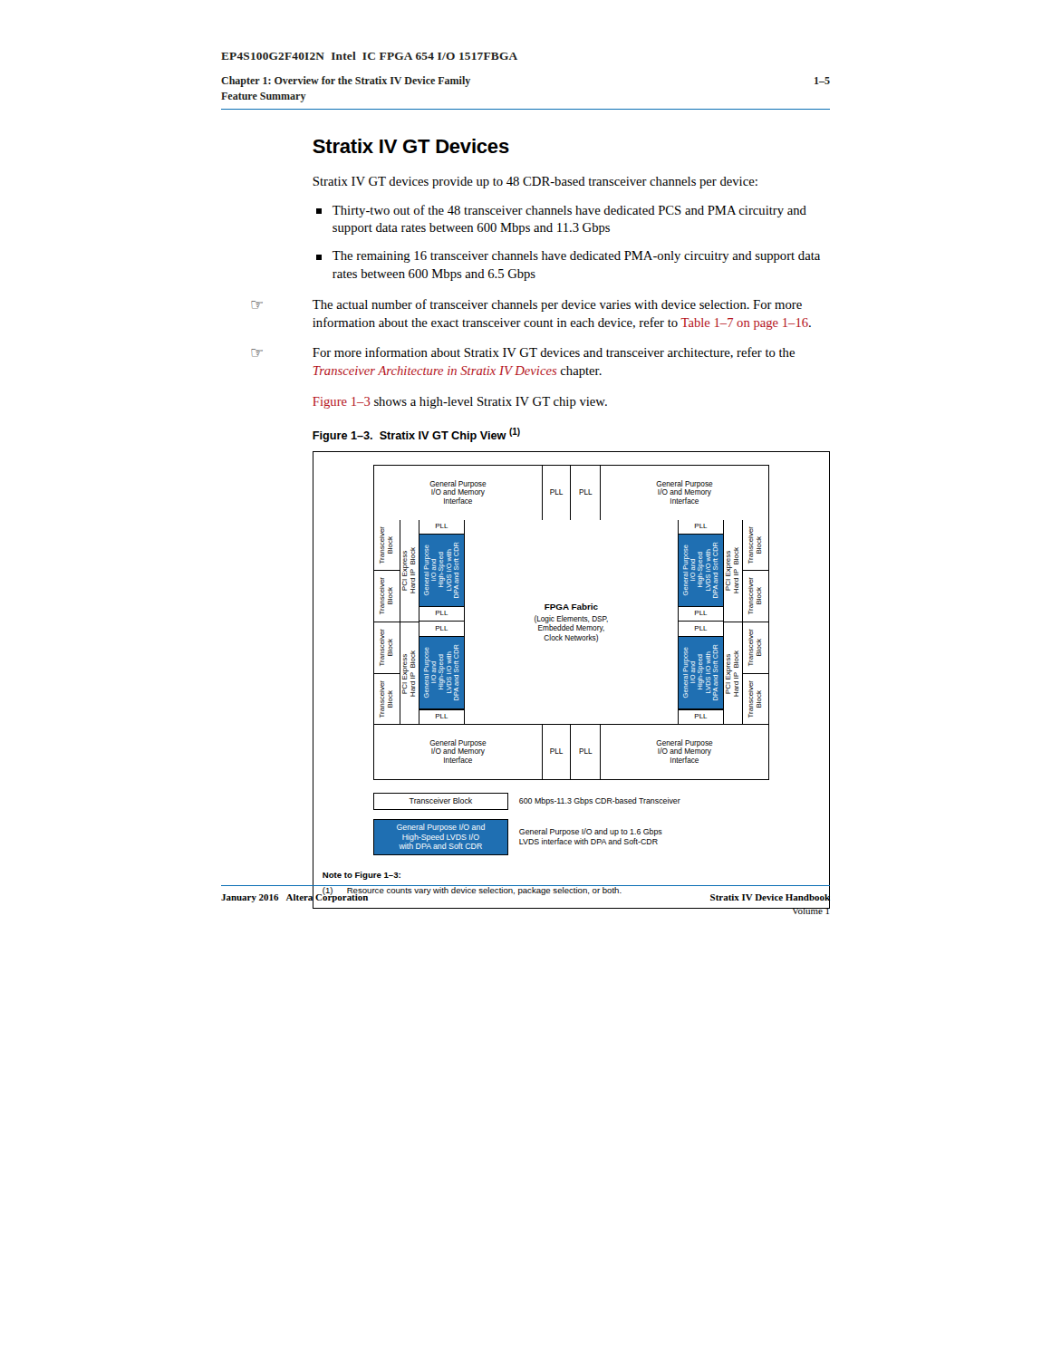EP4S100G2F40I2N Intel IC FPGA 654 I/O 1517FBGA
Chapter 1: Overview for the Stratix IV Device Family
1–5
Feature Summary
Stratix IV GT Devices
Stratix IV GT devices provide up to 48 CDR-based transceiver channels per device:
Thirty-two out of the 48 transceiver channels have dedicated PCS and PMA circuitry and support data rates between 600 Mbps and 11.3 Gbps
The remaining 16 transceiver channels have dedicated PMA-only circuitry and support data rates between 600 Mbps and 6.5 Gbps
☞
The actual number of transceiver channels per device varies with device selection. For more information about the exact transceiver count in each device, refer to Table 1–7 on page 1–16.
☞
For more information about Stratix IV GT devices and transceiver architecture, refer to the Transceiver Architecture in Stratix IV Devices chapter.
Figure 1–3 shows a high-level Stratix IV GT chip view.
Figure 1–3. Stratix IV GT Chip View (1)
General Purpose
I/O and Memory
Interface
PLL
PLL
General Purpose
I/O and Memory
Interface
Transceiver
Block
Transceiver
Block
Transceiver
Block
Transceiver
Block
PCI Express
Hard IP Block
PCI Express
Hard IP Block
PLL
General Purpose
I/O and
High-Speed
LVDS I/O with
DPA and Soft CDR
PLL
PLL
General Purpose
I/O and
High-Speed
LVDS I/O with
DPA and Soft CDR
PLL
FPGA Fabric
(Logic Elements, DSP,
Embedded Memory,
Clock Networks)
PLL
General Purpose
I/O and
High-Speed
LVDS I/O with
DPA and Soft CDR
PLL
PLL
General Purpose
I/O and
High-Speed
LVDS I/O with
DPA and Soft CDR
PLL
PCI Express
Hard IP Block
PCI Express
Hard IP Block
Transceiver
Block
Transceiver
Block
Transceiver
Block
Transceiver
Block
General Purpose
I/O and Memory
Interface
PLL
PLL
General Purpose
I/O and Memory
Interface
Transceiver Block
600 Mbps-11.3 Gbps CDR-based Transceiver
General Purpose I/O and
High-Speed LVDS I/O
with DPA and Soft CDR
General Purpose I/O and up to 1.6 Gbps
LVDS interface with DPA and Soft-CDR
Note to Figure 1–3:
(1)
Resource counts vary with device selection, package selection, or both.
January 2016 Altera Corporation
Stratix IV Device Handbook
Volume 1